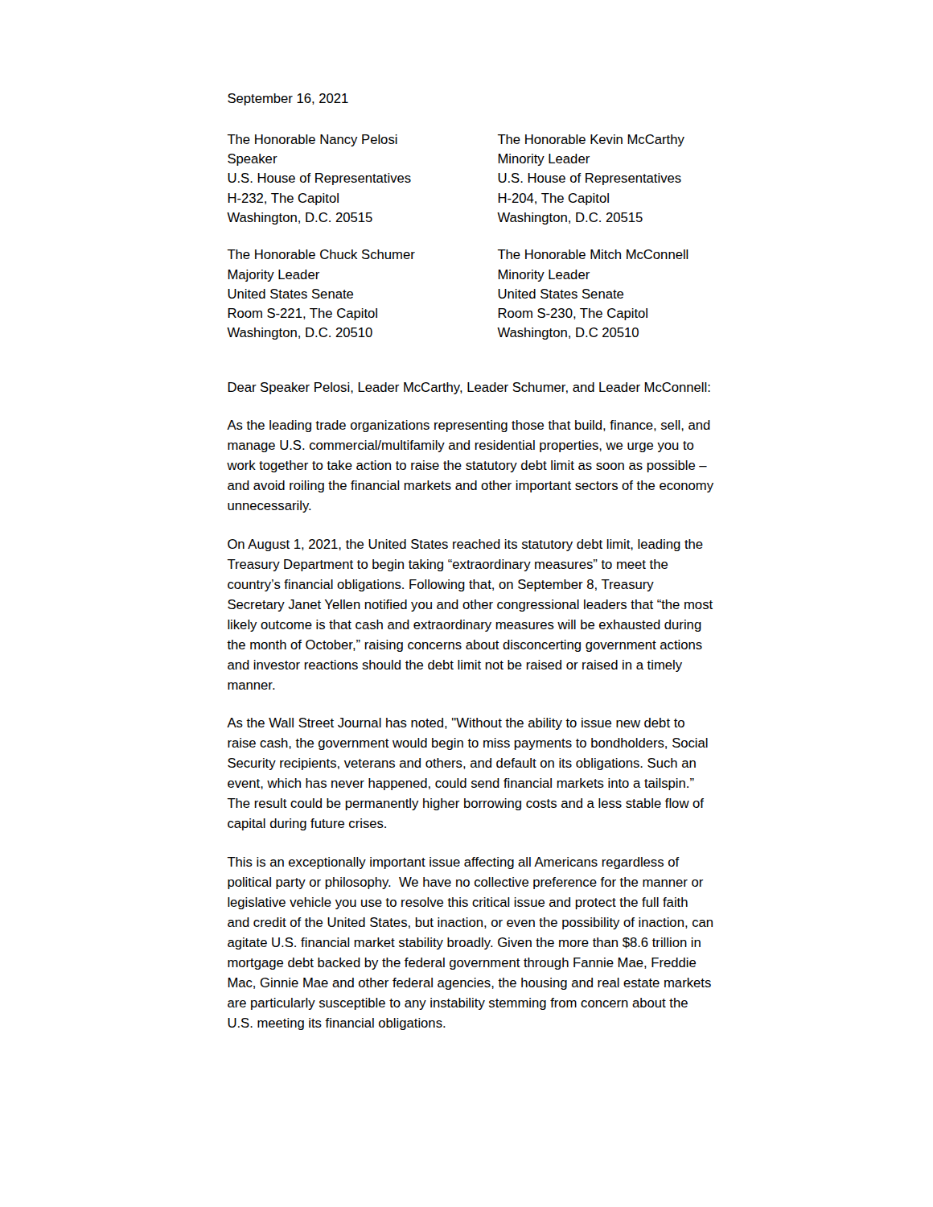September 16, 2021
| The Honorable Nancy Pelosi Speaker U.S. House of Representatives H-232, The Capitol Washington, D.C. 20515 | The Honorable Kevin McCarthy Minority Leader U.S. House of Representatives H-204, The Capitol Washington, D.C. 20515 |
| The Honorable Chuck Schumer Majority Leader United States Senate Room S-221, The Capitol Washington, D.C. 20510 | The Honorable Mitch McConnell Minority Leader United States Senate Room S-230, The Capitol Washington, D.C 20510 |
Dear Speaker Pelosi, Leader McCarthy, Leader Schumer, and Leader McConnell:
As the leading trade organizations representing those that build, finance, sell, and manage U.S. commercial/multifamily and residential properties, we urge you to work together to take action to raise the statutory debt limit as soon as possible – and avoid roiling the financial markets and other important sectors of the economy unnecessarily.
On August 1, 2021, the United States reached its statutory debt limit, leading the Treasury Department to begin taking “extraordinary measures” to meet the country’s financial obligations. Following that, on September 8, Treasury Secretary Janet Yellen notified you and other congressional leaders that “the most likely outcome is that cash and extraordinary measures will be exhausted during the month of October,” raising concerns about disconcerting government actions and investor reactions should the debt limit not be raised or raised in a timely manner.
As the Wall Street Journal has noted, "Without the ability to issue new debt to raise cash, the government would begin to miss payments to bondholders, Social Security recipients, veterans and others, and default on its obligations. Such an event, which has never happened, could send financial markets into a tailspin.” The result could be permanently higher borrowing costs and a less stable flow of capital during future crises.
This is an exceptionally important issue affecting all Americans regardless of political party or philosophy. We have no collective preference for the manner or legislative vehicle you use to resolve this critical issue and protect the full faith and credit of the United States, but inaction, or even the possibility of inaction, can agitate U.S. financial market stability broadly. Given the more than $8.6 trillion in mortgage debt backed by the federal government through Fannie Mae, Freddie Mac, Ginnie Mae and other federal agencies, the housing and real estate markets are particularly susceptible to any instability stemming from concern about the U.S. meeting its financial obligations.